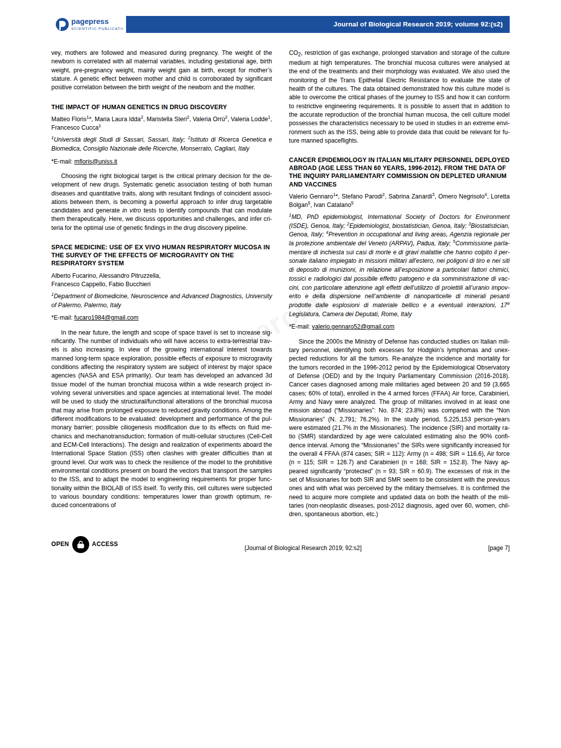Non-commercial use only
pagepress SCIENTIFIC PUBLICATIONS
Journal of Biological Research 2019; volume 92:(s2)
vey, mothers are followed and measured during pregnancy. The weight of the newborn is correlated with all maternal variables, including gestational age, birth weight, pre-pregnancy weight, mainly weight gain at birth, except for mother’s stature. A genetic effect between mother and child is corroborated by significant positive correlation between the birth weight of the newborn and the mother.
The impact of human genetics in drug discovery
Matteo Floris1*, Maria Laura Idda2, Maristella Steri2, Valeria Orrù2, Valeria Lodde1, Francesco Cucca1
1Università degli Studi di Sassari, Sassari, Italy; 2Istituto di Ricerca Genetica e Biomedica, Consiglio Nazionale delle Ricerche, Monserrato, Cagliari, Italy
*E-mail: mfloris@uniss.it
Choosing the right biological target is the critical primary decision for the development of new drugs. Systematic genetic association testing of both human diseases and quantitative traits, along with resultant findings of coincident associations between them, is becoming a powerful approach to infer drug targetable candidates and generate in vitro tests to identify compounds that can modulate them therapeutically. Here, we discuss opportunities and challenges, and infer criteria for the optimal use of genetic findings in the drug discovery pipeline.
Space medicine: use of ex vivo human respiratory mucosa in the survey of the effects of microgravity on the respiratory system
Alberto Fucarino, Alessandro Pitruzzella,
Francesco Cappello, Fabio Bucchieri
1Department of Biomedicine, Neuroscience and Advanced Diagnostics, University of Palermo, Palermo, Italy
*E-mail: fucaro1984@gmail.com
In the near future, the length and scope of space travel is set to increase significantly. The number of individuals who will have access to extra-terrestrial travels is also increasing. In view of the growing international interest towards manned long-term space exploration, possible effects of exposure to microgravity conditions affecting the respiratory system are subject of interest by major space agencies (NASA and ESA primarily). Our team has developed an advanced 3d tissue model of the human bronchial mucosa within a wide research project involving several universities and space agencies at international level. The model will be used to study the structural/functional alterations of the bronchial mucosa that may arise from prolonged exposure to reduced gravity conditions. Among the different modifications to be evaluated: development and performance of the pulmonary barrier; possible ciliogenesis modification due to its effects on fluid mechanics and mechanotransduction; formation of multi-cellular structures (Cell-Cell and ECM-Cell Interactions). The design and realization of experiments aboard the International Space Station (ISS) often clashes with greater difficulties than at ground level. Our work was to check the resilience of the model to the prohibitive environmental conditions present on board the vectors that transport the samples to the ISS, and to adapt the model to engineering requirements for proper functionality within the BIOLAB of ISS itself. To verify this, cell cultures were subjected to various boundary conditions: temperatures lower than growth optimum, reduced concentrations of
CO2, restriction of gas exchange, prolonged starvation and storage of the culture medium at high temperatures. The bronchial mucosa cultures were analysed at the end of the treatments and their morphology was evaluated. We also used the monitoring of the Trans Epithelial Electric Resistance to evaluate the state of health of the cultures. The data obtained demonstrated how this culture model is able to overcome the critical phases of the journey to ISS and how it can conform to restrictive engineering requirements. It is possible to assert that in addition to the accurate reproduction of the bronchial human mucosa, the cell culture model possesses the characteristics necessary to be used in studies in an extreme environment such as the ISS, being able to provide data that could be relevant for future manned spaceflights.
Cancer epidemiology in Italian military personnel deployed abroad (age less than 60 years, 1996-2012). From the data of the Inquiry Parliamentary Commission on depleted uranium and vaccines
Valerio Gennaro1*, Stefano Parodi2, Sabrina Zanardi3, Omero Negrisolo4, Loretta Bolgan5, Ivan Catalano5
1MD, PhD epidemiologist, International Society of Doctors for Environment (ISDE), Genoa, Italy; 2Epidemiologist, biostatistician, Genoa, Italy; 3Biostatistician, Genoa, Italy; 4Prevention in occupational and living areas, Agenzia regionale per la protezione ambientale del Veneto (ARPAV), Padua, Italy; 5Commissione parlamentare di inchiesta sui casi di morte e di gravi malattie che hanno colpito il personale italiano impiegato in missioni militari all’estero, nei poligoni di tiro e nei siti di deposito di munizioni, in relazione all’esposizione a particolari fattori chimici, tossici e radiologici dal possibile effetto patogeno e da somministrazione di vaccini, con particolare attenzione agli effetti dell’utilizzo di proiettili all’uranio impoverito e della dispersione nell’ambiente di nanoparticelle di minerali pesanti prodotte dalle esplosioni di materiale bellico e a eventuali interazioni, 17a Legislatura, Camera dei Deputati, Rome, Italy
*E-mail: valerio.gennaro52@gmail.com
Since the 2000s the Ministry of Defense has conducted studies on Italian military personnel, identifying both excesses for Hodgkin’s lymphomas and unexpected reductions for all the tumors. Re-analyze the incidence and mortality for the tumors recorded in the 1996-2012 period by the Epidemiological Observatory of Defense (OED) and by the Inquiry Parliamentary Commission (2016-2018). Cancer cases diagnosed among male militaries aged between 20 and 59 (3,665 cases; 60% of total), enrolled in the 4 armed forces (FFAA) Air force, Carabinieri, Army and Navy were analyzed. The group of militaries involved in at least one mission abroad (“Missionaries”: No. 874; 23.8%) was compared with the “Non Missionaries” (N. 2,791; 76.2%). In the study period, 5,225,153 person-years were estimated (21.7% in the Missionaries). The incidence (SIR) and mortality ratio (SMR) standardized by age were calculated estimating also the 90% confidence interval. Among the “Missionaries” the SIRs were significantly increased for the overall 4 FFAA (874 cases; SIR = 112): Army (n = 498; SIR = 116.6), Air force (n = 115; SIR = 126.7) and Carabinieri (n = 168; SIR = 152.8). The Navy appeared significantly “protected” (n = 93; SIR = 60.9). The excesses of risk in the set of Missionaries for both SIR and SMR seem to be consistent with the previous ones and with what was perceived by the military themselves. It is confirmed the need to acquire more complete and updated data on both the health of the militaries (non-neoplastic diseases, post-2012 diagnosis, aged over 60, women, children, spontaneous abortion, etc.)
OPEN ACCESS
[Journal of Biological Research 2019; 92:s2]
[page 7]